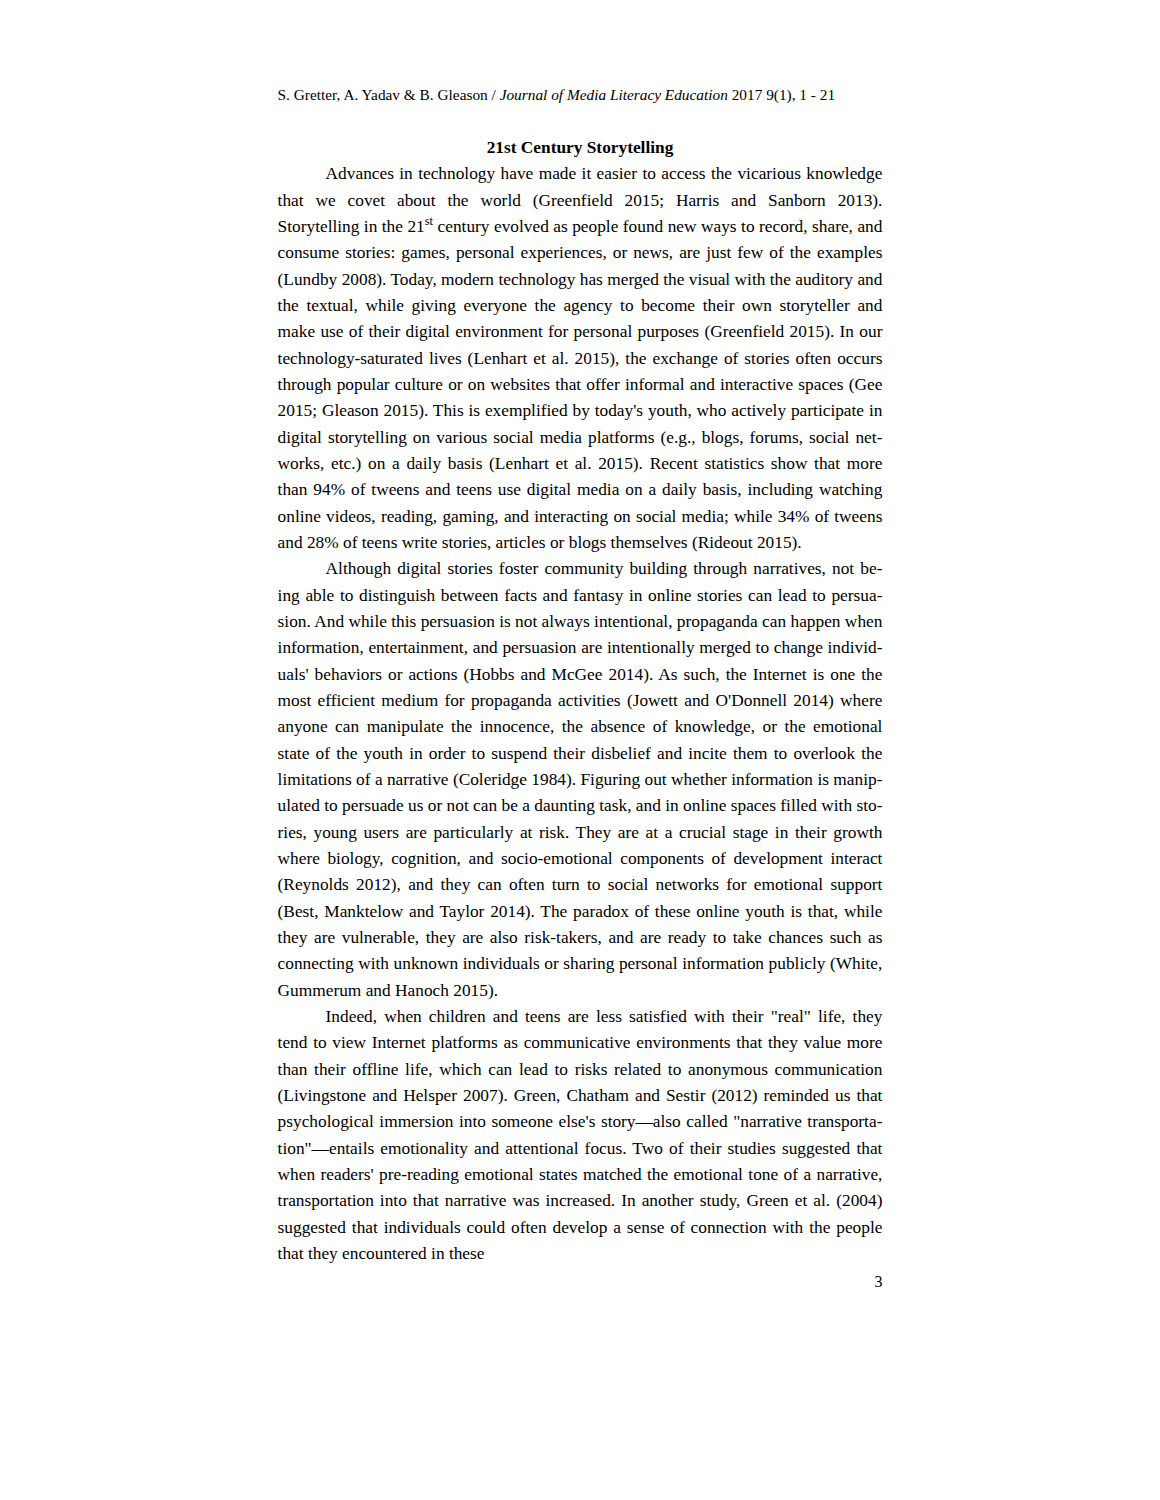S. Gretter, A. Yadav & B. Gleason / Journal of Media Literacy Education 2017 9(1), 1 - 21
21st Century Storytelling
Advances in technology have made it easier to access the vicarious knowledge that we covet about the world (Greenfield 2015; Harris and Sanborn 2013). Storytelling in the 21st century evolved as people found new ways to record, share, and consume stories: games, personal experiences, or news, are just few of the examples (Lundby 2008). Today, modern technology has merged the visual with the auditory and the textual, while giving everyone the agency to become their own storyteller and make use of their digital environment for personal purposes (Greenfield 2015). In our technology-saturated lives (Lenhart et al. 2015), the exchange of stories often occurs through popular culture or on websites that offer informal and interactive spaces (Gee 2015; Gleason 2015). This is exemplified by today's youth, who actively participate in digital storytelling on various social media platforms (e.g., blogs, forums, social networks, etc.) on a daily basis (Lenhart et al. 2015). Recent statistics show that more than 94% of tweens and teens use digital media on a daily basis, including watching online videos, reading, gaming, and interacting on social media; while 34% of tweens and 28% of teens write stories, articles or blogs themselves (Rideout 2015).
Although digital stories foster community building through narratives, not being able to distinguish between facts and fantasy in online stories can lead to persuasion. And while this persuasion is not always intentional, propaganda can happen when information, entertainment, and persuasion are intentionally merged to change individuals' behaviors or actions (Hobbs and McGee 2014). As such, the Internet is one the most efficient medium for propaganda activities (Jowett and O'Donnell 2014) where anyone can manipulate the innocence, the absence of knowledge, or the emotional state of the youth in order to suspend their disbelief and incite them to overlook the limitations of a narrative (Coleridge 1984). Figuring out whether information is manipulated to persuade us or not can be a daunting task, and in online spaces filled with stories, young users are particularly at risk. They are at a crucial stage in their growth where biology, cognition, and socio-emotional components of development interact (Reynolds 2012), and they can often turn to social networks for emotional support (Best, Manktelow and Taylor 2014). The paradox of these online youth is that, while they are vulnerable, they are also risk-takers, and are ready to take chances such as connecting with unknown individuals or sharing personal information publicly (White, Gummerum and Hanoch 2015).
Indeed, when children and teens are less satisfied with their "real" life, they tend to view Internet platforms as communicative environments that they value more than their offline life, which can lead to risks related to anonymous communication (Livingstone and Helsper 2007). Green, Chatham and Sestir (2012) reminded us that psychological immersion into someone else's story—also called "narrative transportation"—entails emotionality and attentional focus. Two of their studies suggested that when readers' pre-reading emotional states matched the emotional tone of a narrative, transportation into that narrative was increased. In another study, Green et al. (2004) suggested that individuals could often develop a sense of connection with the people that they encountered in these
3